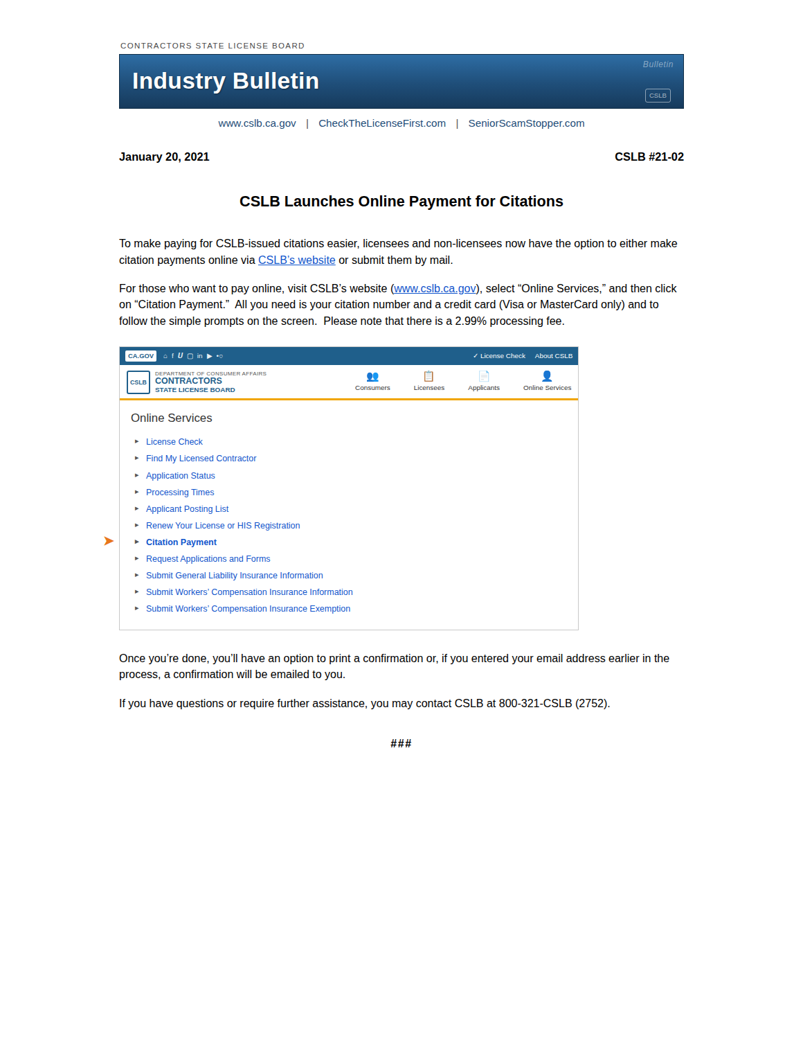CONTRACTORS STATE LICENSE BOARD
Bulletin
Industry Bulletin
CSLB
www.cslb.ca.gov | CheckTheLicenseFirst.com | SeniorScamStopper.com
January 20, 2021 CSLB #21-02
CSLB Launches Online Payment for Citations
To make paying for CSLB-issued citations easier, licensees and non-licensees now have the option to either make citation payments online via CSLB’s website or submit them by mail.
For those who want to pay online, visit CSLB’s website (www.cslb.ca.gov), select “Online Services,” and then click on “Citation Payment.” All you need is your citation number and a credit card (Visa or MasterCard only) and to follow the simple prompts on the screen. Please note that there is a 2.99% processing fee.
CA.GOV ⌂f𝑼▢in▶•○ ✓ License Check About CSLB
CSLB
DEPARTMENT OF CONSUMER AFFAIRS
CONTRACTORS
STATE LICENSE BOARD
👥Consumers
📋Licensees
📄Applicants
👤Online Services
Online Services
License Check
Find My Licensed Contractor
Application Status
Processing Times
Applicant Posting List
Renew Your License or HIS Registration
Citation Payment
Request Applications and Forms
Submit General Liability Insurance Information
Submit Workers’ Compensation Insurance Information
Submit Workers’ Compensation Insurance Exemption
Once you’re done, you’ll have an option to print a confirmation or, if you entered your email address earlier in the process, a confirmation will be emailed to you.
If you have questions or require further assistance, you may contact CSLB at 800-321-CSLB (2752).
###